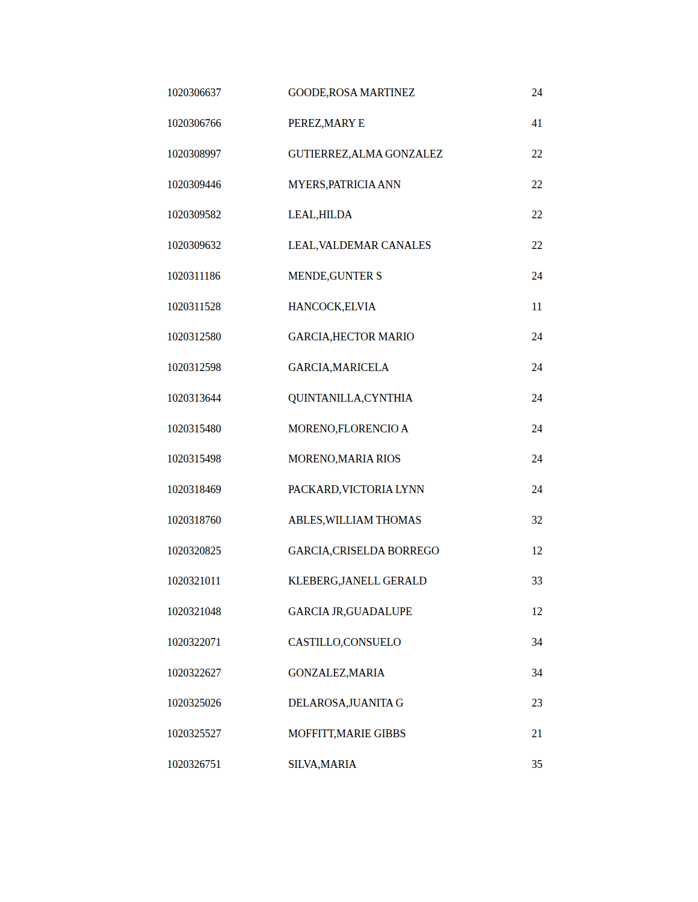| 1020306637 | GOODE,ROSA MARTINEZ | 24 |
| 1020306766 | PEREZ,MARY E | 41 |
| 1020308997 | GUTIERREZ,ALMA GONZALEZ | 22 |
| 1020309446 | MYERS,PATRICIA ANN | 22 |
| 1020309582 | LEAL,HILDA | 22 |
| 1020309632 | LEAL,VALDEMAR CANALES | 22 |
| 1020311186 | MENDE,GUNTER S | 24 |
| 1020311528 | HANCOCK,ELVIA | 11 |
| 1020312580 | GARCIA,HECTOR MARIO | 24 |
| 1020312598 | GARCIA,MARICELA | 24 |
| 1020313644 | QUINTANILLA,CYNTHIA | 24 |
| 1020315480 | MORENO,FLORENCIO A | 24 |
| 1020315498 | MORENO,MARIA RIOS | 24 |
| 1020318469 | PACKARD,VICTORIA LYNN | 24 |
| 1020318760 | ABLES,WILLIAM THOMAS | 32 |
| 1020320825 | GARCIA,CRISELDA BORREGO | 12 |
| 1020321011 | KLEBERG,JANELL GERALD | 33 |
| 1020321048 | GARCIA JR,GUADALUPE | 12 |
| 1020322071 | CASTILLO,CONSUELO | 34 |
| 1020322627 | GONZALEZ,MARIA | 34 |
| 1020325026 | DELAROSA,JUANITA G | 23 |
| 1020325527 | MOFFITT,MARIE GIBBS | 21 |
| 1020326751 | SILVA,MARIA | 35 |